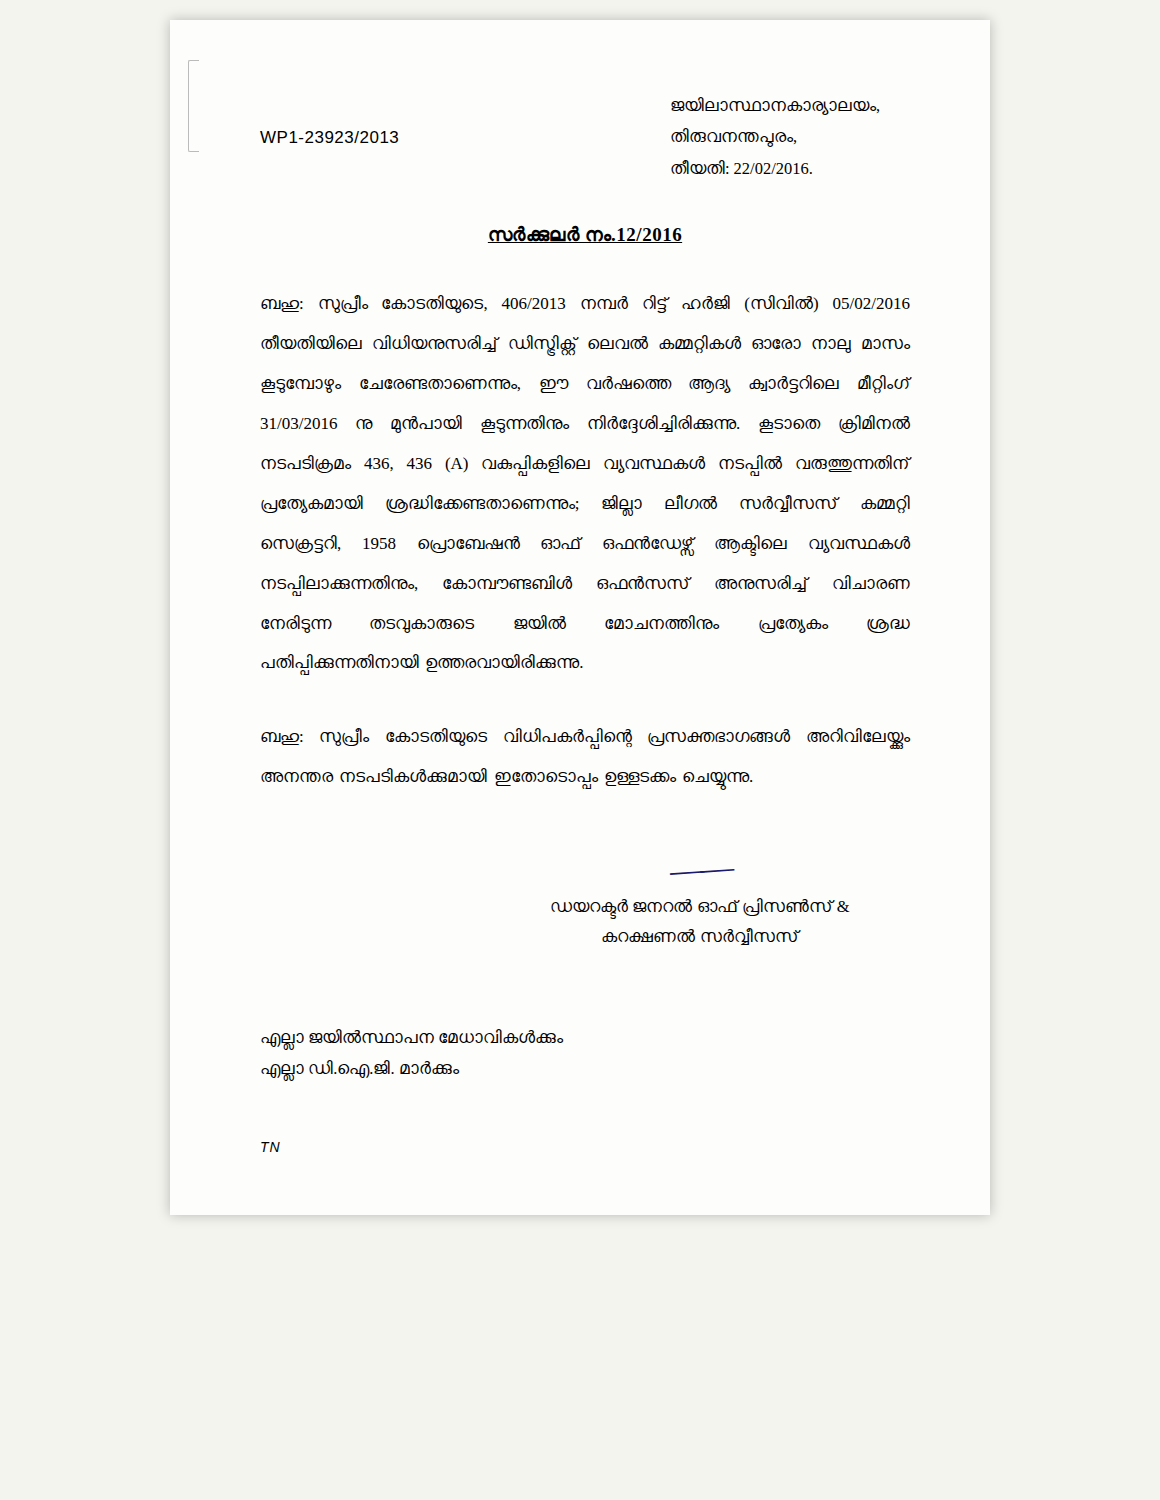WP1-23923/2013
ജയിലാസ്ഥാനകാര്യാലയം,
തിരുവനന്തപുരം,
തീയതി: 22/02/2016.
സർക്കുലർ നം.12/2016
ബഹു: സുപ്രീം കോടതിയുടെ, 406/2013 നമ്പർ റിട്ട് ഹർജി (സിവിൽ) 05/02/2016 തീയതിയിലെ വിധിയനുസരിച്ച് ഡിസ്ട്രിക്റ്റ് ലെവൽ കമ്മറ്റികൾ ഓരോ നാലു മാസം കൂടുമ്പോഴും ചേരേണ്ടതാണെന്നും, ഈ വർഷത്തെ ആദ്യ ക്വാർട്ടറിലെ മീറ്റിംഗ് 31/03/2016 നു മുൻപായി കൂടുന്നതിനും നിർദ്ദേശിച്ചിരിക്കുന്നു. കൂടാതെ ക്രിമിനൽ നടപടിക്രമം 436, 436 (A) വകുപ്പികളിലെ വ്യവസ്ഥകൾ നടപ്പിൽ വരുത്തുന്നതിന് പ്രത്യേകമായി ശ്രദ്ധിക്കേണ്ടതാണെന്നും; ജില്ലാ ലീഗൽ സർവ്വീസസ് കമ്മറ്റി സെക്രട്ടറി, 1958 പ്രൊബേഷൻ ഓഫ് ഒഫൻഡേഴ്സ് ആക്ടിലെ വ്യവസ്ഥകൾ നടപ്പിലാക്കുന്നതിനും, കോമ്പൗണ്ടബിൾ ഒഫൻസസ് അനുസരിച്ച് വിചാരണ നേരിടുന്ന തടവുകാരുടെ ജയിൽ മോചനത്തിനും പ്രത്യേകം ശ്രദ്ധ പതിപ്പിക്കുന്നതിനായി ഉത്തരവായിരിക്കുന്നു.
ബഹു: സുപ്രീം കോടതിയുടെ വിധിപകർപ്പിന്റെ പ്രസക്തഭാഗങ്ങൾ അറിവിലേയ്ക്കും അനന്തര നടപടികൾക്കുമായി ഇതോടൊപ്പം ഉള്ളടക്കം ചെയ്യുന്നു.
——
ഡയറക്ടർ ജനറൽ ഓഫ് പ്രിസൺസ് &
കറക്ഷണൽ സർവ്വീസസ്
എല്ലാ ജയിൽസ്ഥാപന മേധാവികൾക്കും
എല്ലാ ഡി.ഐ.ജി. മാർക്കും
TN